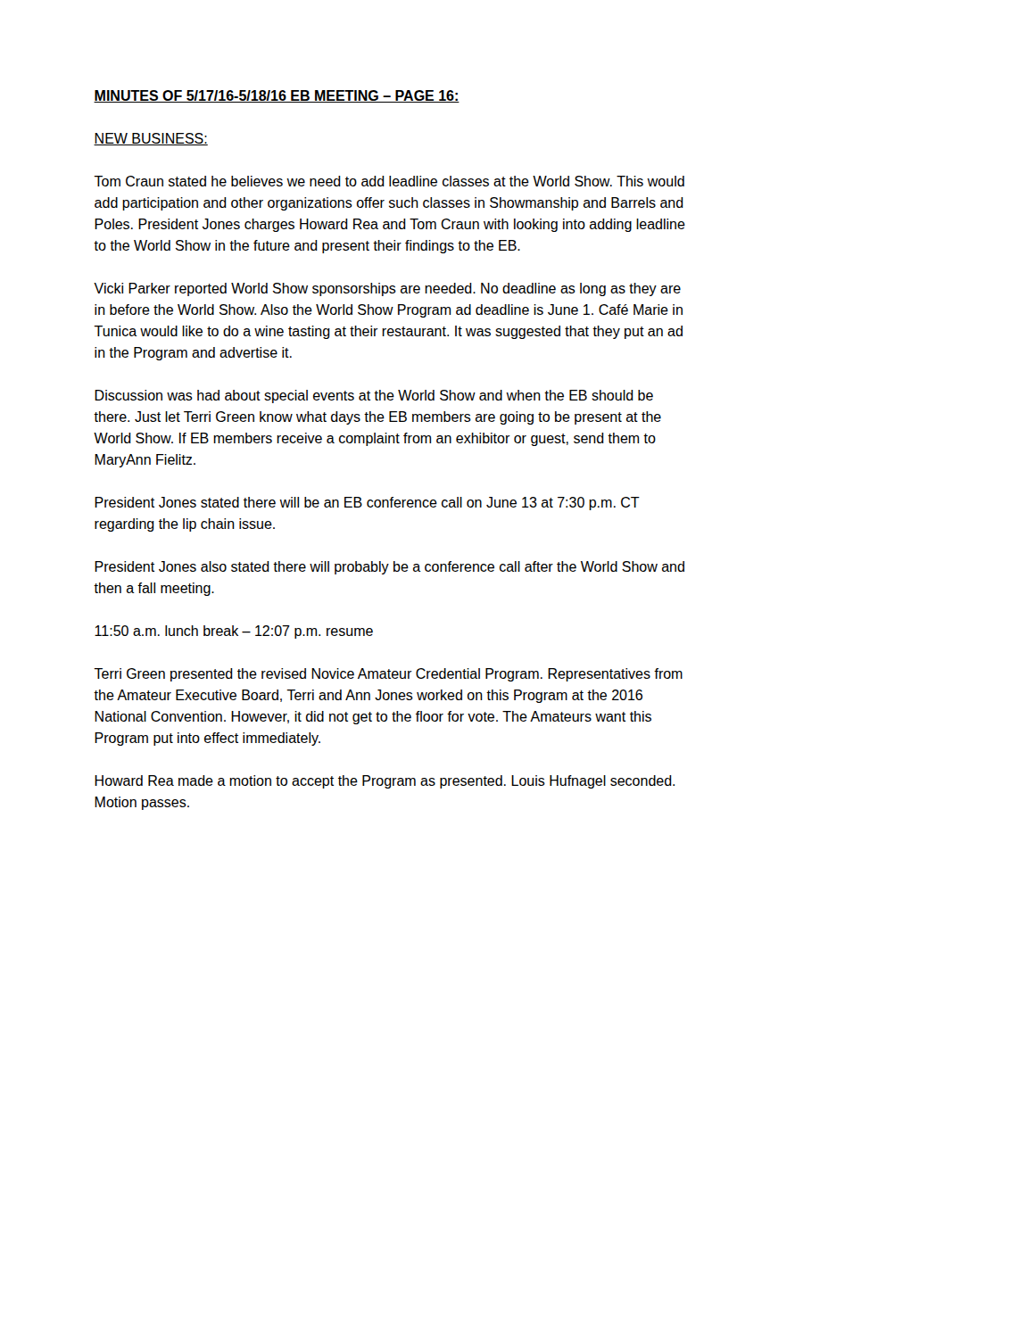MINUTES OF 5/17/16-5/18/16 EB MEETING – PAGE 16:
NEW BUSINESS:
Tom Craun stated he believes we need to add leadline classes at the World Show. This would add participation and other organizations offer such classes in Showmanship and Barrels and Poles. President Jones charges Howard Rea and Tom Craun with looking into adding leadline to the World Show in the future and present their findings to the EB.
Vicki Parker reported World Show sponsorships are needed. No deadline as long as they are in before the World Show. Also the World Show Program ad deadline is June 1. Café Marie in Tunica would like to do a wine tasting at their restaurant. It was suggested that they put an ad in the Program and advertise it.
Discussion was had about special events at the World Show and when the EB should be there. Just let Terri Green know what days the EB members are going to be present at the World Show. If EB members receive a complaint from an exhibitor or guest, send them to MaryAnn Fielitz.
President Jones stated there will be an EB conference call on June 13 at 7:30 p.m. CT regarding the lip chain issue.
President Jones also stated there will probably be a conference call after the World Show and then a fall meeting.
11:50 a.m. lunch break – 12:07 p.m. resume
Terri Green presented the revised Novice Amateur Credential Program. Representatives from the Amateur Executive Board, Terri and Ann Jones worked on this Program at the 2016 National Convention. However, it did not get to the floor for vote. The Amateurs want this Program put into effect immediately.
Howard Rea made a motion to accept the Program as presented. Louis Hufnagel seconded. Motion passes.